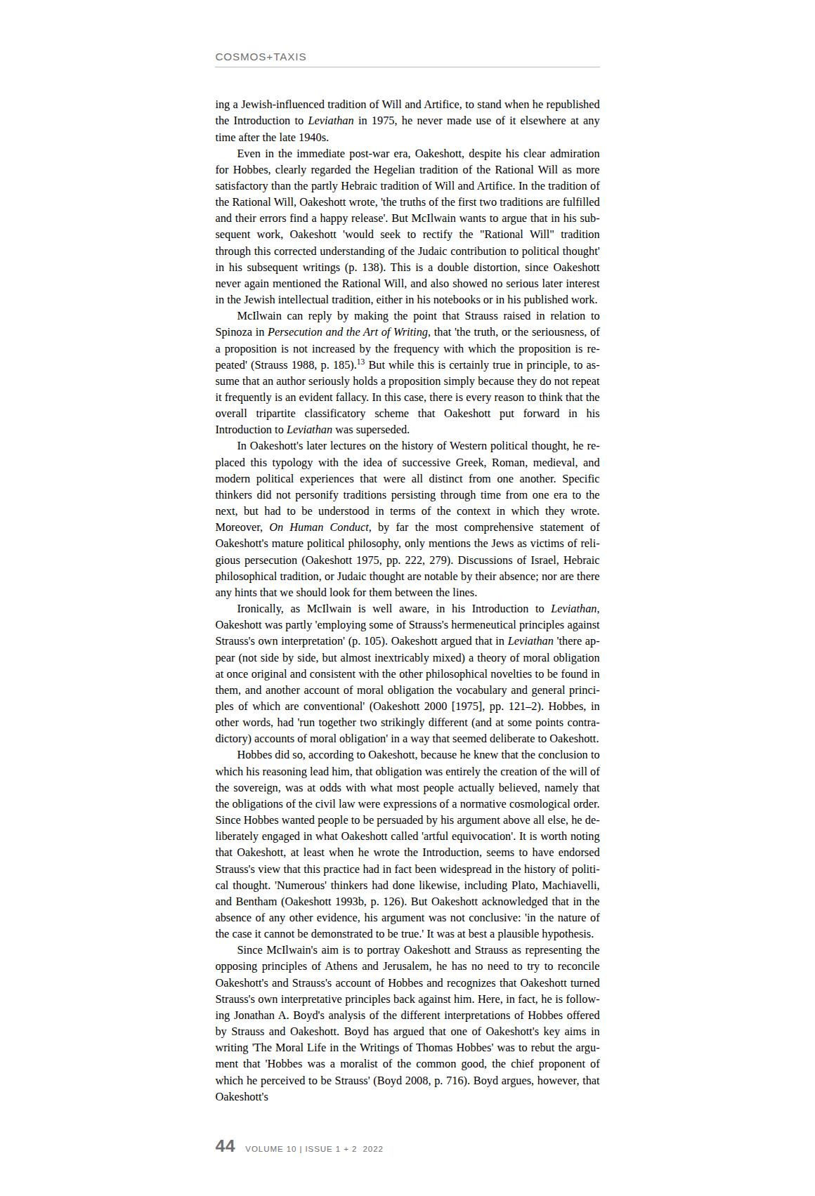COSMOS+TAXIS
ing a Jewish-influenced tradition of Will and Artifice, to stand when he republished the Introduction to Leviathan in 1975, he never made use of it elsewhere at any time after the late 1940s.
Even in the immediate post-war era, Oakeshott, despite his clear admiration for Hobbes, clearly regarded the Hegelian tradition of the Rational Will as more satisfactory than the partly Hebraic tradition of Will and Artifice. In the tradition of the Rational Will, Oakeshott wrote, 'the truths of the first two traditions are fulfilled and their errors find a happy release'. But McIlwain wants to argue that in his subsequent work, Oakeshott 'would seek to rectify the "Rational Will" tradition through this corrected understanding of the Judaic contribution to political thought' in his subsequent writings (p. 138). This is a double distortion, since Oakeshott never again mentioned the Rational Will, and also showed no serious later interest in the Jewish intellectual tradition, either in his notebooks or in his published work.
McIlwain can reply by making the point that Strauss raised in relation to Spinoza in Persecution and the Art of Writing, that 'the truth, or the seriousness, of a proposition is not increased by the frequency with which the proposition is repeated' (Strauss 1988, p. 185).13 But while this is certainly true in principle, to assume that an author seriously holds a proposition simply because they do not repeat it frequently is an evident fallacy. In this case, there is every reason to think that the overall tripartite classificatory scheme that Oakeshott put forward in his Introduction to Leviathan was superseded.
In Oakeshott's later lectures on the history of Western political thought, he replaced this typology with the idea of successive Greek, Roman, medieval, and modern political experiences that were all distinct from one another. Specific thinkers did not personify traditions persisting through time from one era to the next, but had to be understood in terms of the context in which they wrote. Moreover, On Human Conduct, by far the most comprehensive statement of Oakeshott's mature political philosophy, only mentions the Jews as victims of religious persecution (Oakeshott 1975, pp. 222, 279). Discussions of Israel, Hebraic philosophical tradition, or Judaic thought are notable by their absence; nor are there any hints that we should look for them between the lines.
Ironically, as McIlwain is well aware, in his Introduction to Leviathan, Oakeshott was partly 'employing some of Strauss's hermeneutical principles against Strauss's own interpretation' (p. 105). Oakeshott argued that in Leviathan 'there appear (not side by side, but almost inextricably mixed) a theory of moral obligation at once original and consistent with the other philosophical novelties to be found in them, and another account of moral obligation the vocabulary and general principles of which are conventional' (Oakeshott 2000 [1975], pp. 121–2). Hobbes, in other words, had 'run together two strikingly different (and at some points contradictory) accounts of moral obligation' in a way that seemed deliberate to Oakeshott.
Hobbes did so, according to Oakeshott, because he knew that the conclusion to which his reasoning lead him, that obligation was entirely the creation of the will of the sovereign, was at odds with what most people actually believed, namely that the obligations of the civil law were expressions of a normative cosmological order. Since Hobbes wanted people to be persuaded by his argument above all else, he deliberately engaged in what Oakeshott called 'artful equivocation'. It is worth noting that Oakeshott, at least when he wrote the Introduction, seems to have endorsed Strauss's view that this practice had in fact been widespread in the history of political thought. 'Numerous' thinkers had done likewise, including Plato, Machiavelli, and Bentham (Oakeshott 1993b, p. 126). But Oakeshott acknowledged that in the absence of any other evidence, his argument was not conclusive: 'in the nature of the case it cannot be demonstrated to be true.' It was at best a plausible hypothesis.
Since McIlwain's aim is to portray Oakeshott and Strauss as representing the opposing principles of Athens and Jerusalem, he has no need to try to reconcile Oakeshott's and Strauss's account of Hobbes and recognizes that Oakeshott turned Strauss's own interpretative principles back against him. Here, in fact, he is following Jonathan A. Boyd's analysis of the different interpretations of Hobbes offered by Strauss and Oakeshott. Boyd has argued that one of Oakeshott's key aims in writing 'The Moral Life in the Writings of Thomas Hobbes' was to rebut the argument that 'Hobbes was a moralist of the common good, the chief proponent of which he perceived to be Strauss' (Boyd 2008, p. 716). Boyd argues, however, that Oakeshott's
44 Volume 10 | Issue 1 + 2 2022